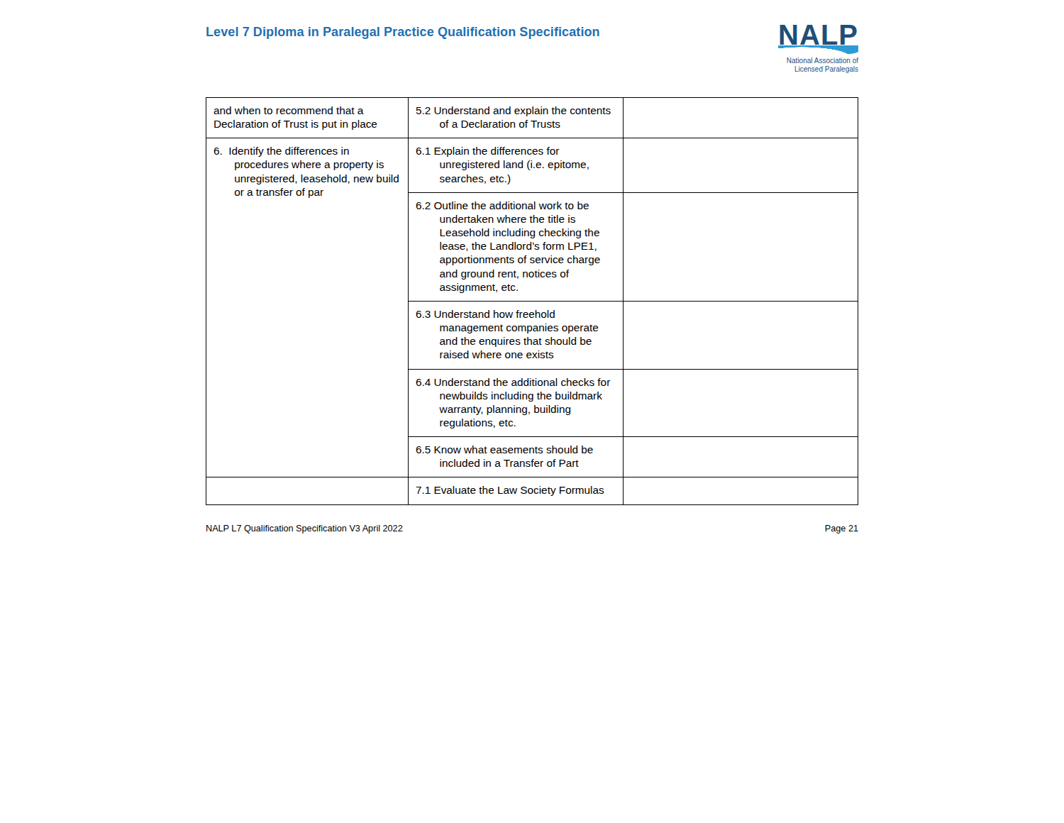Level 7 Diploma in Paralegal Practice Qualification Specification
NALP
National Association of
Licensed Paralegals
| and when to recommend that a Declaration of Trust is put in place | 5.2 Understand and explain the contents of a Declaration of Trusts | |
| 6. Identify the differences in procedures where a property is unregistered, leasehold, new build or a transfer of par | 6.1 Explain the differences for unregistered land (i.e. epitome, searches, etc.) | |
| 6.2 Outline the additional work to be undertaken where the title is Leasehold including checking the lease, the Landlord’s form LPE1, apportionments of service charge and ground rent, notices of assignment, etc. | |
| 6.3 Understand how freehold management companies operate and the enquires that should be raised where one exists | |
| 6.4 Understand the additional checks for newbuilds including the buildmark warranty, planning, building regulations, etc. | |
| 6.5 Know what easements should be included in a Transfer of Part | |
| | 7.1 Evaluate the Law Society Formulas | |
NALP L7 Qualification Specification V3 April 2022
Page 21